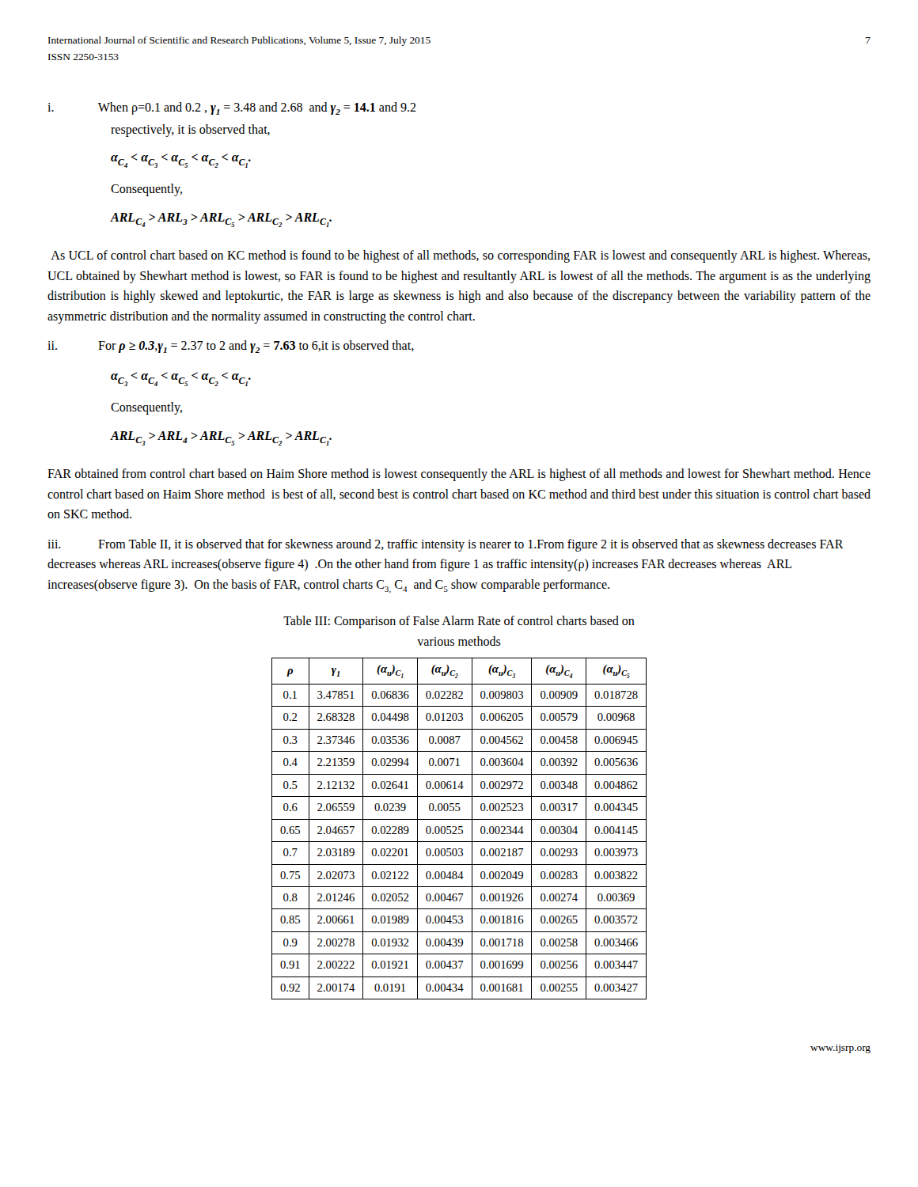International Journal of Scientific and Research Publications, Volume 5, Issue 7, July 2015
ISSN 2250-3153 7
i. When ρ=0.1 and 0.2 , γ1 = 3.48 and 2.68 and γ2 = 14.1 and 9.2
respectively, it is observed that,
αC4 < αC3 < αC5 < αC2 < αC1.
Consequently,
ARLC4 > ARL3 > ARLC5 > ARLC2 > ARLC1.
As UCL of control chart based on KC method is found to be highest of all methods, so corresponding FAR is lowest and consequently ARL is highest. Whereas, UCL obtained by Shewhart method is lowest, so FAR is found to be highest and resultantly ARL is lowest of all the methods. The argument is as the underlying distribution is highly skewed and leptokurtic, the FAR is large as skewness is high and also because of the discrepancy between the variability pattern of the asymmetric distribution and the normality assumed in constructing the control chart.
ii. For ρ ≥ 0.3,γ1 = 2.37 to 2 and γ2 = 7.63 to 6,it is observed that,
αC3 < αC4 < αC5 < αC2 < αC1.
Consequently,
ARLC3 > ARL4 > ARLC5 > ARLC2 > ARLC1.
FAR obtained from control chart based on Haim Shore method is lowest consequently the ARL is highest of all methods and lowest for Shewhart method. Hence control chart based on Haim Shore method is best of all, second best is control chart based on KC method and third best under this situation is control chart based on SKC method.
iii. From Table II, it is observed that for skewness around 2, traffic intensity is nearer to 1.From figure 2 it is observed that as skewness decreases FAR decreases whereas ARL increases(observe figure 4) .On the other hand from figure 1 as traffic intensity(ρ) increases FAR decreases whereas ARL increases(observe figure 3). On the basis of FAR, control charts C3, C4 and C5 show comparable performance.
Table III: Comparison of False Alarm Rate of control charts based on various methods
| ρ | γ 1 | (α u ) C 1 | (α u ) C 2 | (α u ) C 3 | (α u ) C 4 | (α u ) C 5 |
| --- | --- | --- | --- | --- | --- | --- |
| 0.1 | 3.47851 | 0.06836 | 0.02282 | 0.009803 | 0.00909 | 0.018728 |
| 0.2 | 2.68328 | 0.04498 | 0.01203 | 0.006205 | 0.00579 | 0.00968 |
| 0.3 | 2.37346 | 0.03536 | 0.0087 | 0.004562 | 0.00458 | 0.006945 |
| 0.4 | 2.21359 | 0.02994 | 0.0071 | 0.003604 | 0.00392 | 0.005636 |
| 0.5 | 2.12132 | 0.02641 | 0.00614 | 0.002972 | 0.00348 | 0.004862 |
| 0.6 | 2.06559 | 0.0239 | 0.0055 | 0.002523 | 0.00317 | 0.004345 |
| 0.65 | 2.04657 | 0.02289 | 0.00525 | 0.002344 | 0.00304 | 0.004145 |
| 0.7 | 2.03189 | 0.02201 | 0.00503 | 0.002187 | 0.00293 | 0.003973 |
| 0.75 | 2.02073 | 0.02122 | 0.00484 | 0.002049 | 0.00283 | 0.003822 |
| 0.8 | 2.01246 | 0.02052 | 0.00467 | 0.001926 | 0.00274 | 0.00369 |
| 0.85 | 2.00661 | 0.01989 | 0.00453 | 0.001816 | 0.00265 | 0.003572 |
| 0.9 | 2.00278 | 0.01932 | 0.00439 | 0.001718 | 0.00258 | 0.003466 |
| 0.91 | 2.00222 | 0.01921 | 0.00437 | 0.001699 | 0.00256 | 0.003447 |
| 0.92 | 2.00174 | 0.0191 | 0.00434 | 0.001681 | 0.00255 | 0.003427 |
www.ijsrp.org